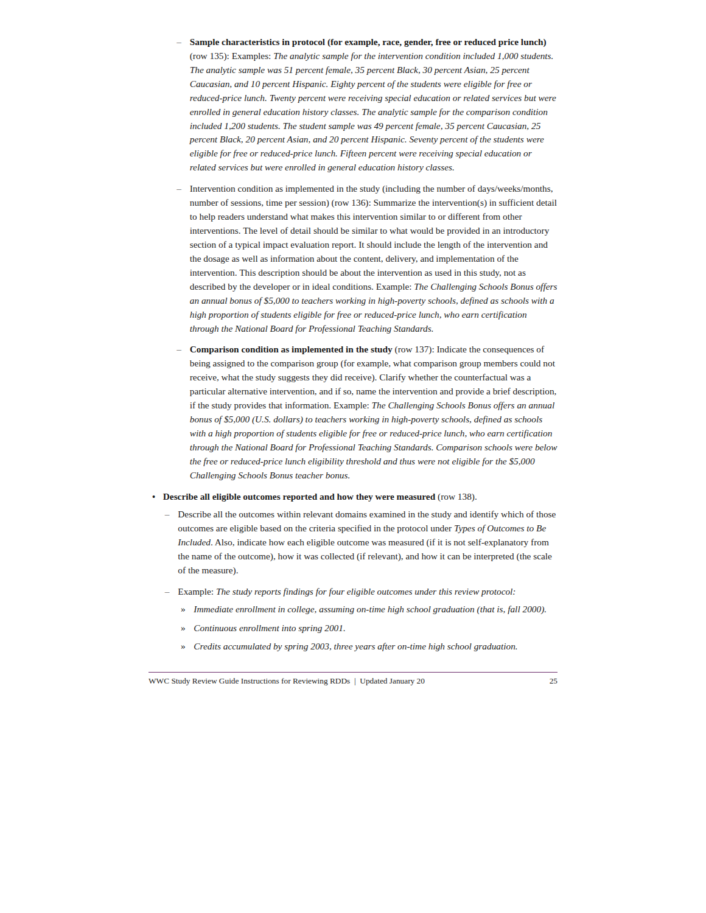Sample characteristics in protocol (for example, race, gender, free or reduced price lunch) (row 135): Examples: The analytic sample for the intervention condition included 1,000 students. The analytic sample was 51 percent female, 35 percent Black, 30 percent Asian, 25 percent Caucasian, and 10 percent Hispanic. Eighty percent of the students were eligible for free or reduced-price lunch. Twenty percent were receiving special education or related services but were enrolled in general education history classes. The analytic sample for the comparison condition included 1,200 students. The student sample was 49 percent female, 35 percent Caucasian, 25 percent Black, 20 percent Asian, and 20 percent Hispanic. Seventy percent of the students were eligible for free or reduced-price lunch. Fifteen percent were receiving special education or related services but were enrolled in general education history classes.
Intervention condition as implemented in the study (including the number of days/weeks/months, number of sessions, time per session) (row 136): Summarize the intervention(s) in sufficient detail to help readers understand what makes this intervention similar to or different from other interventions. The level of detail should be similar to what would be provided in an introductory section of a typical impact evaluation report. It should include the length of the intervention and the dosage as well as information about the content, delivery, and implementation of the intervention. This description should be about the intervention as used in this study, not as described by the developer or in ideal conditions. Example: The Challenging Schools Bonus offers an annual bonus of $5,000 to teachers working in high-poverty schools, defined as schools with a high proportion of students eligible for free or reduced-price lunch, who earn certification through the National Board for Professional Teaching Standards.
Comparison condition as implemented in the study (row 137): Indicate the consequences of being assigned to the comparison group (for example, what comparison group members could not receive, what the study suggests they did receive). Clarify whether the counterfactual was a particular alternative intervention, and if so, name the intervention and provide a brief description, if the study provides that information. Example: The Challenging Schools Bonus offers an annual bonus of $5,000 (U.S. dollars) to teachers working in high-poverty schools, defined as schools with a high proportion of students eligible for free or reduced-price lunch, who earn certification through the National Board for Professional Teaching Standards. Comparison schools were below the free or reduced-price lunch eligibility threshold and thus were not eligible for the $5,000 Challenging Schools Bonus teacher bonus.
Describe all eligible outcomes reported and how they were measured (row 138).
Describe all the outcomes within relevant domains examined in the study and identify which of those outcomes are eligible based on the criteria specified in the protocol under Types of Outcomes to Be Included. Also, indicate how each eligible outcome was measured (if it is not self-explanatory from the name of the outcome), how it was collected (if relevant), and how it can be interpreted (the scale of the measure).
Example: The study reports findings for four eligible outcomes under this review protocol:
Immediate enrollment in college, assuming on-time high school graduation (that is, fall 2000).
Continuous enrollment into spring 2001.
Credits accumulated by spring 2003, three years after on-time high school graduation.
WWC Study Review Guide Instructions for Reviewing RDDs | Updated January 20 25